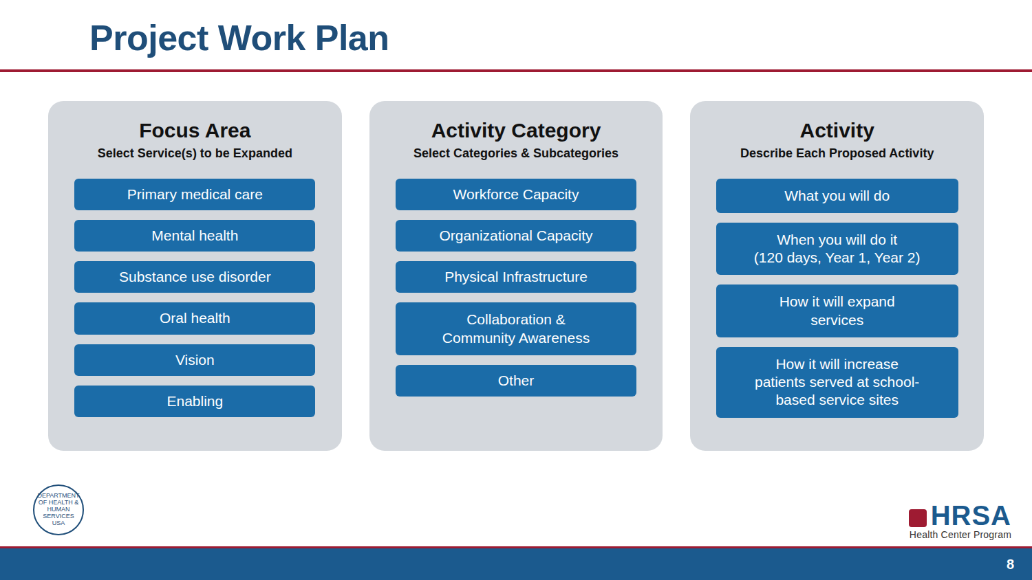Project Work Plan
Focus Area
Select Service(s) to be Expanded
Primary medical care
Mental health
Substance use disorder
Oral health
Vision
Enabling
Activity Category
Select Categories & Subcategories
Workforce Capacity
Organizational Capacity
Physical Infrastructure
Collaboration &
Community Awareness
Other
Activity
Describe Each Proposed Activity
What you will do
When you will do it
(120 days, Year 1, Year 2)
How it will expand
services
How it will increase
patients served at school-
based service sites
DEPARTMENT OF HEALTH & HUMAN SERVICES USA
HRSA
Health Center Program
8